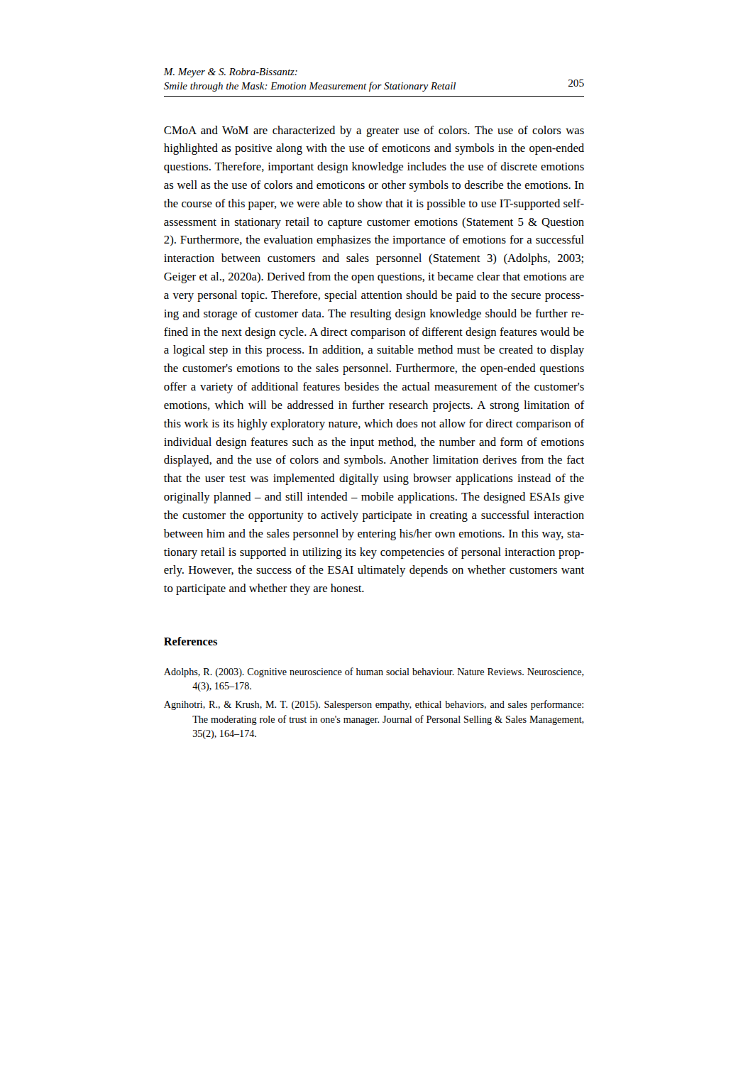M. Meyer & S. Robra-Bissantz:
Smile through the Mask: Emotion Measurement for Stationary Retail
205
CMoA and WoM are characterized by a greater use of colors. The use of colors was highlighted as positive along with the use of emoticons and symbols in the open-ended questions. Therefore, important design knowledge includes the use of discrete emotions as well as the use of colors and emoticons or other symbols to describe the emotions. In the course of this paper, we were able to show that it is possible to use IT-supported self-assessment in stationary retail to capture customer emotions (Statement 5 & Question 2). Furthermore, the evaluation emphasizes the importance of emotions for a successful interaction between customers and sales personnel (Statement 3) (Adolphs, 2003; Geiger et al., 2020a). Derived from the open questions, it became clear that emotions are a very personal topic. Therefore, special attention should be paid to the secure processing and storage of customer data. The resulting design knowledge should be further refined in the next design cycle. A direct comparison of different design features would be a logical step in this process. In addition, a suitable method must be created to display the customer's emotions to the sales personnel. Furthermore, the open-ended questions offer a variety of additional features besides the actual measurement of the customer's emotions, which will be addressed in further research projects. A strong limitation of this work is its highly exploratory nature, which does not allow for direct comparison of individual design features such as the input method, the number and form of emotions displayed, and the use of colors and symbols. Another limitation derives from the fact that the user test was implemented digitally using browser applications instead of the originally planned – and still intended – mobile applications. The designed ESAIs give the customer the opportunity to actively participate in creating a successful interaction between him and the sales personnel by entering his/her own emotions. In this way, stationary retail is supported in utilizing its key competencies of personal interaction properly. However, the success of the ESAI ultimately depends on whether customers want to participate and whether they are honest.
References
Adolphs, R. (2003). Cognitive neuroscience of human social behaviour. Nature Reviews. Neuroscience, 4(3), 165–178.
Agnihotri, R., & Krush, M. T. (2015). Salesperson empathy, ethical behaviors, and sales performance: The moderating role of trust in one's manager. Journal of Personal Selling & Sales Management, 35(2), 164–174.